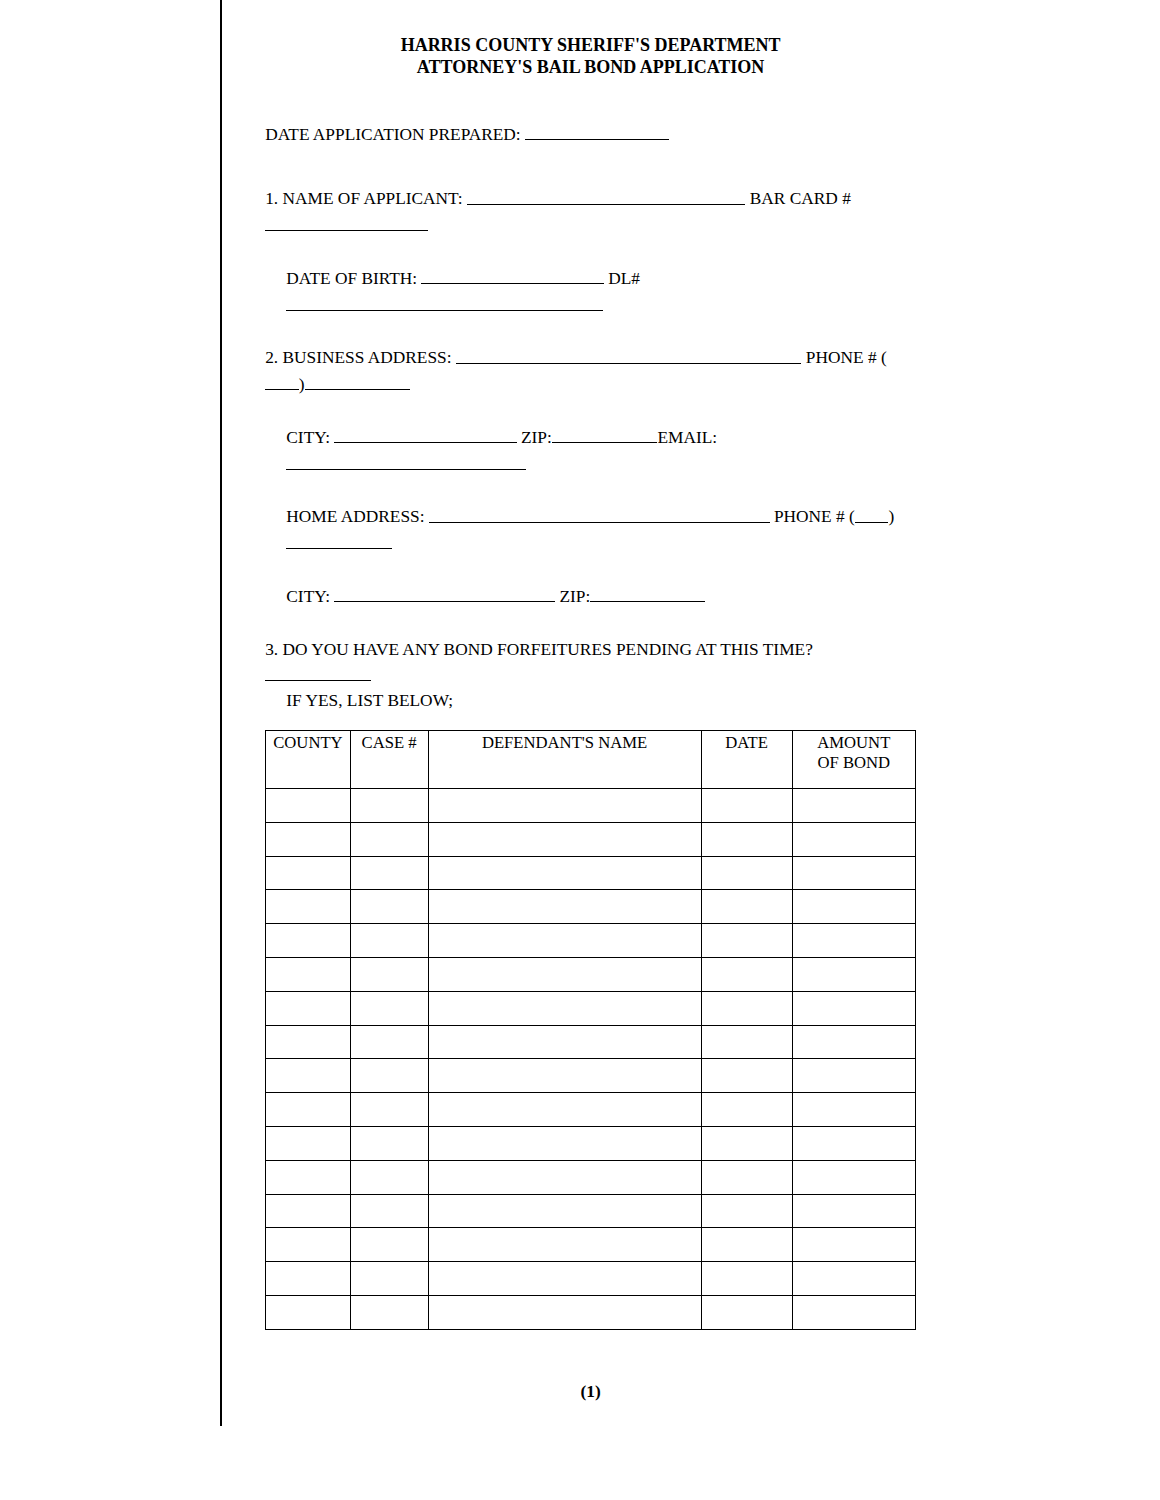HARRIS COUNTY SHERIFF'S DEPARTMENT
ATTORNEY'S BAIL BOND APPLICATION
DATE APPLICATION PREPARED:
1. NAME OF APPLICANT: BAR CARD #
DATE OF BIRTH: DL#
2. BUSINESS ADDRESS: PHONE # ( )
CITY: ZIP: EMAIL:
HOME ADDRESS: PHONE # ( )
CITY: ZIP:
3. DO YOU HAVE ANY BOND FORFEITURES PENDING AT THIS TIME? IF YES, LIST BELOW;
| COUNTY | CASE # | DEFENDANT'S NAME | DATE | AMOUNT OF BOND |
| --- | --- | --- | --- | --- |
(1)